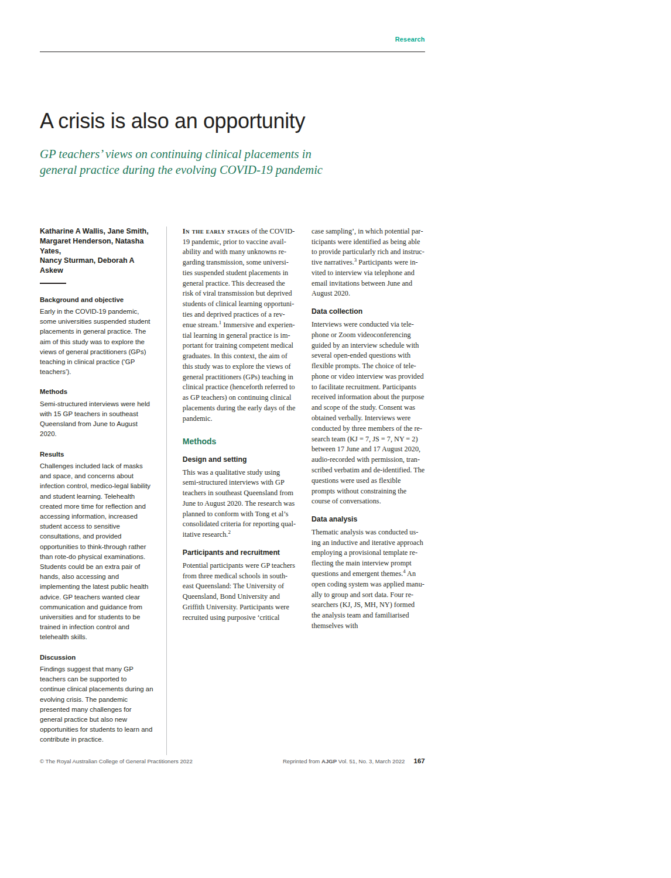Research
A crisis is also an opportunity
GP teachers’ views on continuing clinical placements in
general practice during the evolving COVID-19 pandemic
Katharine A Wallis, Jane Smith,
Margaret Henderson, Natasha Yates,
Nancy Sturman, Deborah A Askew
Background and objective
Early in the COVID-19 pandemic, some universities suspended student placements in general practice. The aim of this study was to explore the views of general practitioners (GPs) teaching in clinical practice (‘GP teachers’).
Methods
Semi-structured interviews were held with 15 GP teachers in southeast Queensland from June to August 2020.
Results
Challenges included lack of masks and space, and concerns about infection control, medico-legal liability and student learning. Telehealth created more time for reflection and accessing information, increased student access to sensitive consultations, and provided opportunities to think-through rather than rote-do physical examinations. Students could be an extra pair of hands, also accessing and implementing the latest public health advice. GP teachers wanted clear communication and guidance from universities and for students to be trained in infection control and telehealth skills.
Discussion
Findings suggest that many GP teachers can be supported to continue clinical placements during an evolving crisis. The pandemic presented many challenges for general practice but also new opportunities for students to learn and contribute in practice.
In the early stages of the COVID-19 pandemic, prior to vaccine availability and with many unknowns regarding transmission, some universities suspended student placements in general practice. This decreased the risk of viral transmission but deprived students of clinical learning opportunities and deprived practices of a revenue stream.1 Immersive and experiential learning in general practice is important for training competent medical graduates. In this context, the aim of this study was to explore the views of general practitioners (GPs) teaching in clinical practice (henceforth referred to as GP teachers) on continuing clinical placements during the early days of the pandemic.
Methods
Design and setting
This was a qualitative study using semi-structured interviews with GP teachers in southeast Queensland from June to August 2020. The research was planned to conform with Tong et al’s consolidated criteria for reporting qualitative research.2
Participants and recruitment
Potential participants were GP teachers from three medical schools in southeast Queensland: The University of Queensland, Bond University and Griffith University. Participants were recruited using purposive ‘critical
case sampling’, in which potential participants were identified as being able to provide particularly rich and instructive narratives.3 Participants were invited to interview via telephone and email invitations between June and August 2020.
Data collection
Interviews were conducted via telephone or Zoom videoconferencing guided by an interview schedule with several open-ended questions with flexible prompts. The choice of telephone or video interview was provided to facilitate recruitment. Participants received information about the purpose and scope of the study. Consent was obtained verbally. Interviews were conducted by three members of the research team (KJ = 7, JS = 7, NY = 2) between 17 June and 17 August 2020, audio-recorded with permission, transcribed verbatim and de-identified. The questions were used as flexible prompts without constraining the course of conversations.
Data analysis
Thematic analysis was conducted using an inductive and iterative approach employing a provisional template reflecting the main interview prompt questions and emergent themes.4 An open coding system was applied manually to group and sort data. Four researchers (KJ, JS, MH, NY) formed the analysis team and familiarised themselves with
© The Royal Australian College of General Practitioners 2022
Reprinted from AJGP Vol. 51, No. 3, March 2022 167